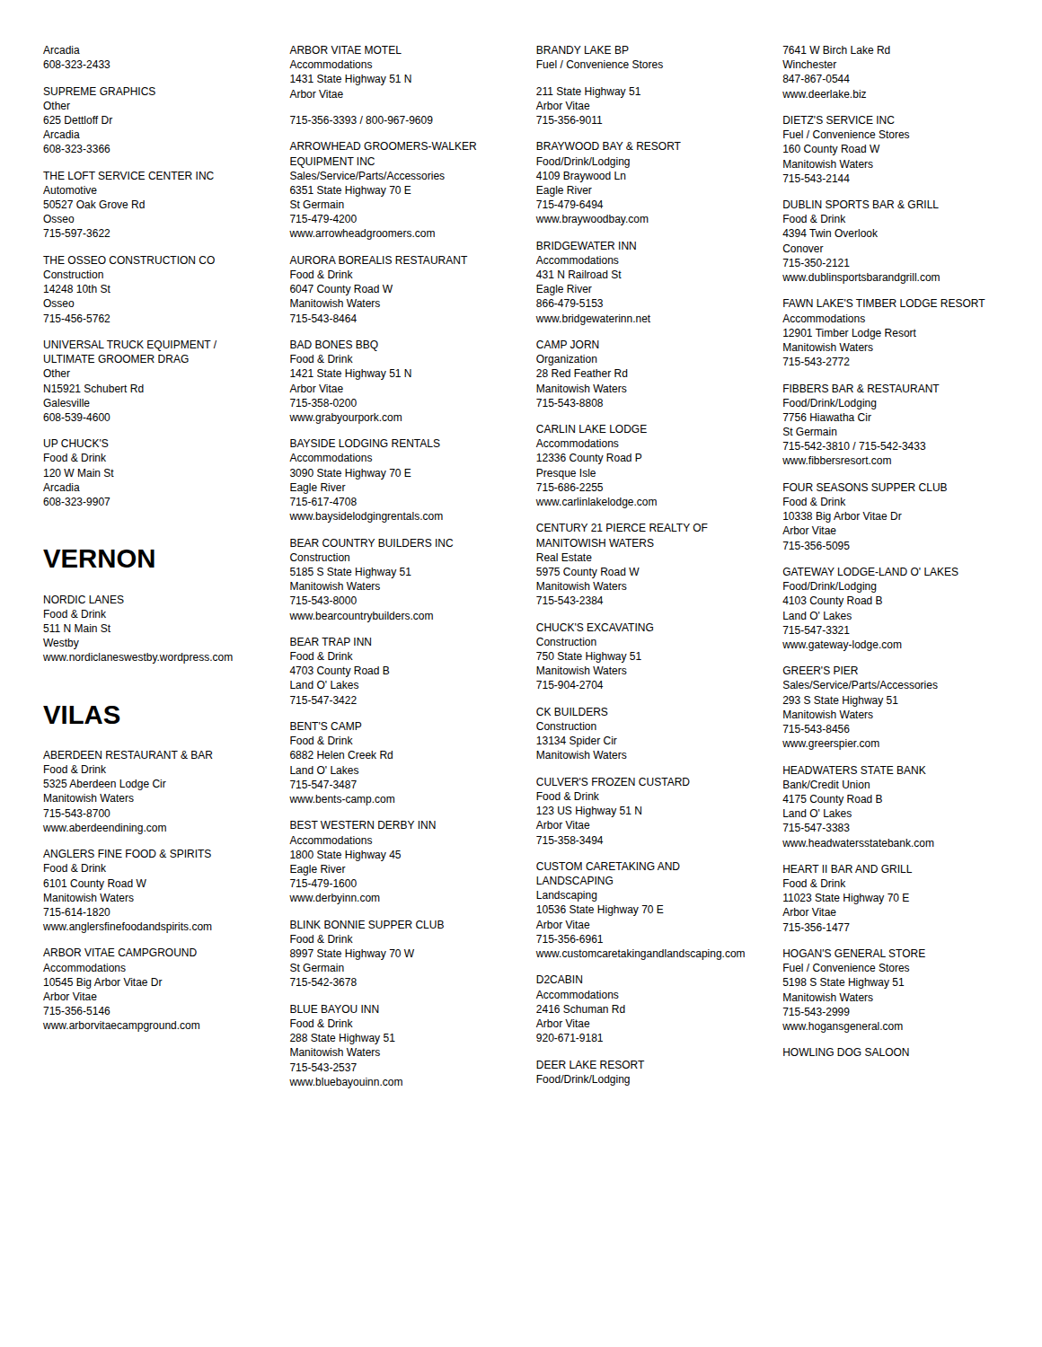Arcadia
608-323-2433
Supreme Graphics
Other
625 Dettloff Dr
Arcadia
608-323-3366
The Loft Service Center Inc
Automotive
50527 Oak Grove Rd
Osseo
715-597-3622
The Osseo Construction Co
Construction
14248 10th St
Osseo
715-456-5762
Universal Truck Equipment / Ultimate Groomer Drag
Other
N15921 Schubert Rd
Galesville
608-539-4600
Up Chuck's
Food & Drink
120 W Main St
Arcadia
608-323-9907
VERNON
Nordic Lanes
Food & Drink
511 N Main St
Westby
www.nordiclaneswestby.wordpress.com
VILAS
Aberdeen Restaurant & Bar
Food & Drink
5325 Aberdeen Lodge Cir
Manitowish Waters
715-543-8700
www.aberdeendining.com
Anglers Fine Food & Spirits
Food & Drink
6101 County Road W
Manitowish Waters
715-614-1820
www.anglersfinefoodandspirits.com
Arbor Vitae Campground
Accommodations
10545 Big Arbor Vitae Dr
Arbor Vitae
715-356-5146
www.arborvitaecampground.com
Arbor Vitae Motel
Accommodations
1431 State Highway 51 N
Arbor Vitae
715-356-3393 / 800-967-9609
Arrowhead Groomers-Walker Equipment Inc
Sales/Service/Parts/Accessories
6351 State Highway 70 E
St Germain
715-479-4200
www.arrowheadgroomers.com
Aurora Borealis Restaurant
Food & Drink
6047 County Road W
Manitowish Waters
715-543-8464
Bad Bones BBQ
Food & Drink
1421 State Highway 51 N
Arbor Vitae
715-358-0200
www.grabyourpork.com
Bayside Lodging Rentals
Accommodations
3090 State Highway 70 E
Eagle River
715-617-4708
www.baysidelodgingrentals.com
Bear Country Builders Inc
Construction
5185 S State Highway 51
Manitowish Waters
715-543-8000
www.bearcountrybuilders.com
Bear Trap Inn
Food & Drink
4703 County Road B
Land O' Lakes
715-547-3422
Bent's Camp
Food & Drink
6882 Helen Creek Rd
Land O' Lakes
715-547-3487
www.bents-camp.com
Best Western Derby Inn
Accommodations
1800 State Highway 45
Eagle River
715-479-1600
www.derbyinn.com
Blink Bonnie Supper Club
Food & Drink
8997 State Highway 70 W
St Germain
715-542-3678
Blue Bayou Inn
Food & Drink
288 State Highway 51
Manitowish Waters
715-543-2537
www.bluebayouinn.com
Brandy Lake BP
Fuel / Convenience Stores
211 State Highway 51
Arbor Vitae
715-356-9011
Braywood Bay & Resort
Food/Drink/Lodging
4109 Braywood Ln
Eagle River
715-479-6494
www.braywoodbay.com
Bridgewater Inn
Accommodations
431 N Railroad St
Eagle River
866-479-5153
www.bridgewaterinn.net
Camp Jorn
Organization
28 Red Feather Rd
Manitowish Waters
715-543-8808
Carlin Lake Lodge
Accommodations
12336 County Road P
Presque Isle
715-686-2255
www.carlinlakelodge.com
Century 21 Pierce Realty of Manitowish Waters
Real Estate
5975 County Road W
Manitowish Waters
715-543-2384
Chuck's Excavating
Construction
750 State Highway 51
Manitowish Waters
715-904-2704
CK Builders
Construction
13134 Spider Cir
Manitowish Waters
Culver's Frozen Custard
Food & Drink
123 US Highway 51 N
Arbor Vitae
715-358-3494
Custom Caretaking and Landscaping
Landscaping
10536 State Highway 70 E
Arbor Vitae
715-356-6961
www.customcaretakingandlandscaping.com
D2Cabin
Accommodations
2416 Schuman Rd
Arbor Vitae
920-671-9181
Deer Lake Resort
Food/Drink/Lodging
7641 W Birch Lake Rd
Winchester
847-867-0544
www.deerlake.biz
Dietz's Service Inc
Fuel / Convenience Stores
160 County Road W
Manitowish Waters
715-543-2144
Dublin Sports Bar & Grill
Food & Drink
4394 Twin Overlook
Conover
715-350-2121
www.dublinsportsbarandgrill.com
Fawn Lake's Timber Lodge Resort
Accommodations
12901 Timber Lodge Resort
Manitowish Waters
715-543-2772
Fibbers Bar & Restaurant
Food/Drink/Lodging
7756 Hiawatha Cir
St Germain
715-542-3810 / 715-542-3433
www.fibbersresort.com
Four Seasons Supper Club
Food & Drink
10338 Big Arbor Vitae Dr
Arbor Vitae
715-356-5095
Gateway Lodge-Land O' Lakes
Food/Drink/Lodging
4103 County Road B
Land O' Lakes
715-547-3321
www.gateway-lodge.com
Greer's Pier
Sales/Service/Parts/Accessories
293 S State Highway 51
Manitowish Waters
715-543-8456
www.greerspier.com
Headwaters State Bank
Bank/Credit Union
4175 County Road B
Land O' Lakes
715-547-3383
www.headwatersstatebank.com
Heart II Bar and Grill
Food & Drink
11023 State Highway 70 E
Arbor Vitae
715-356-1477
Hogan's General Store
Fuel / Convenience Stores
5198 S State Highway 51
Manitowish Waters
715-543-2999
www.hogansgeneral.com
Howling Dog Saloon